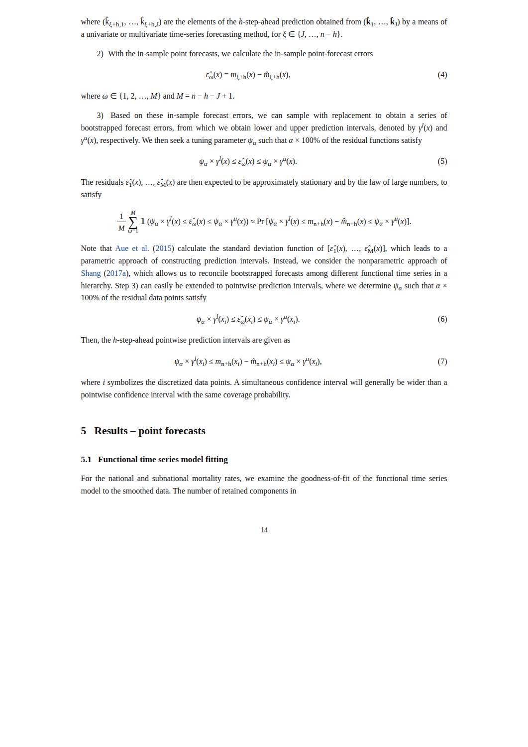where (k̂ξ+h,1, …, k̂ξ+h,J) are the elements of the h-step-ahead prediction obtained from (k̂1, …, k̂J) by a means of a univariate or multivariate time-series forecasting method, for ξ ∈ {J, …, n − h}.
2) With the in-sample point forecasts, we calculate the in-sample point-forecast errors
ε̂ω(x) = mξ+h(x) − m̂ξ+h(x),
(4)
where ω ∈ {1, 2, …, M} and M = n − h − J + 1.
3) Based on these in-sample forecast errors, we can sample with replacement to obtain a series of bootstrapped forecast errors, from which we obtain lower and upper prediction intervals, denoted by γl(x) and γu(x), respectively. We then seek a tuning parameter ψα such that α × 100% of the residual functions satisfy
ψα × γl(x) ≤ ε̂ω(x) ≤ ψα × γu(x).
(5)
The residuals ε̂1(x), …, ε̂M(x) are then expected to be approximately stationary and by the law of large numbers, to satisfy
1 M M∑ω=1 𝟙 (ψα × γl(x) ≤ ε̂ω(x) ≤ ψα × γu(x)) ≈ Pr [ψα × γl(x) ≤ mn+h(x) − m̂n+h(x) ≤ ψα × γu(x)].
Note that Aue et al. (2015) calculate the standard deviation function of [ε̂1(x), …, ε̂M(x)], which leads to a parametric approach of constructing prediction intervals. Instead, we consider the nonparametric approach of Shang (2017a), which allows us to reconcile bootstrapped forecasts among different functional time series in a hierarchy. Step 3) can easily be extended to pointwise prediction intervals, where we determine ψα such that α × 100% of the residual data points satisfy
ψα × γl(xi) ≤ ε̂ω(xi) ≤ ψα × γu(xi).
(6)
Then, the h-step-ahead pointwise prediction intervals are given as
ψα × γl(xi) ≤ mn+h(xi) − m̂n+h(xi) ≤ ψα × γu(xi),
(7)
where i symbolizes the discretized data points. A simultaneous confidence interval will generally be wider than a pointwise confidence interval with the same coverage probability.
5 Results – point forecasts
5.1 Functional time series model fitting
For the national and subnational mortality rates, we examine the goodness-of-fit of the functional time series model to the smoothed data. The number of retained components in
14